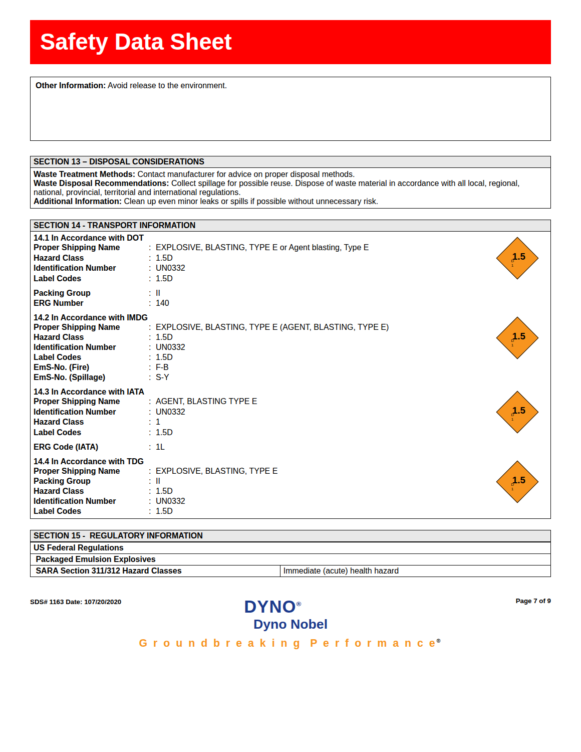Safety Data Sheet
Other Information: Avoid release to the environment.
SECTION 13 – DISPOSAL CONSIDERATIONS
Waste Treatment Methods: Contact manufacturer for advice on proper disposal methods.
Waste Disposal Recommendations: Collect spillage for possible reuse. Dispose of waste material in accordance with all local, regional, national, provincial, territorial and international regulations.
Additional Information: Clean up even minor leaks or spills if possible without unnecessary risk.
SECTION 14 - TRANSPORT INFORMATION
14.1 In Accordance with DOT
| Proper Shipping Name | : | EXPLOSIVE, BLASTING, TYPE E or Agent blasting, Type E | 1.5 D 1 |
| Hazard Class | : | 1.5D |
| Identification Number | : | UN0332 |
| Label Codes | : | 1.5D | |
| Packing Group | : | II | |
| ERG Number | : | 140 | |
14.2 In Accordance with IMDG
| Proper Shipping Name | : | EXPLOSIVE, BLASTING, TYPE E (AGENT, BLASTING, TYPE E) | 1.5 D 1 |
| Hazard Class | : | 1.5D |
| Identification Number | : | UN0332 |
| Label Codes | : | 1.5D |
| EmS-No. (Fire) | : | F-B |
| EmS-No. (Spillage) | : | S-Y | |
14.3 In Accordance with IATA
| Proper Shipping Name | : | AGENT, BLASTING TYPE E | 1.5 D 1 |
| Identification Number | : | UN0332 |
| Hazard Class | : | 1 |
| Label Codes | : | 1.5D | |
| ERG Code (IATA) | : | 1L | |
14.4 In Accordance with TDG
| Proper Shipping Name | : | EXPLOSIVE, BLASTING, TYPE E | 1.5 D 1 |
| Packing Group | : | II |
| Hazard Class | : | 1.5D |
| Identification Number | : | UN0332 |
| Label Codes | : | 1.5D |
SECTION 15 - REGULATORY INFORMATION
| US Federal Regulations |
| Packaged Emulsion Explosives |
| SARA Section 311/312 Hazard Classes | Immediate (acute) health hazard |
SDS# 1163 Date: 107/20/2020 Page 7 of 9
DYNO®
Dyno Nobel
G r o u n d b r e a k i n g P e r f o r m a n c e®